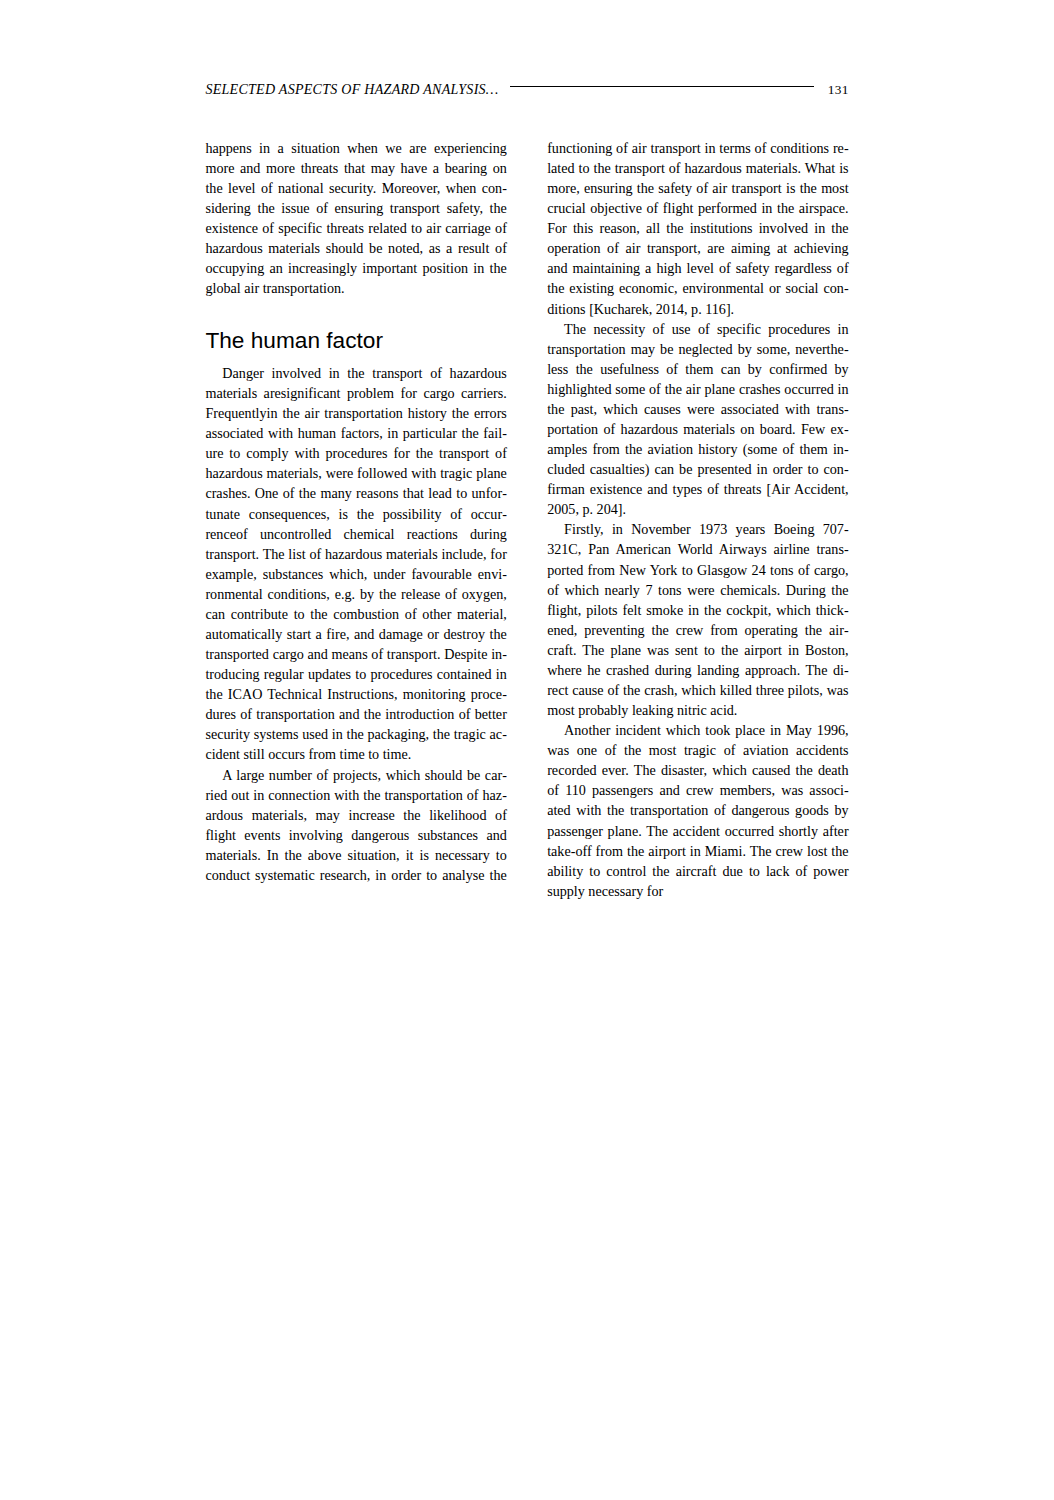Selected aspects of hazard analysis… 131
happens in a situation when we are experiencing more and more threats that may have a bearing on the level of national security. Moreover, when considering the issue of ensuring transport safety, the existence of specific threats related to air carriage of hazardous materials should be noted, as a result of occupying an increasingly important position in the global air transportation.
The human factor
Danger involved in the transport of hazardous materials aresignificant problem for cargo carriers. Frequentlyin the air transportation history the errors associated with human factors, in particular the failure to comply with procedures for the transport of hazardous materials, were followed with tragic plane crashes. One of the many reasons that lead to unfortunate consequences, is the possibility of occurrenceof uncontrolled chemical reactions during transport. The list of hazardous materials include, for example, substances which, under favourable environmental conditions, e.g. by the release of oxygen, can contribute to the combustion of other material, automatically start a fire, and damage or destroy the transported cargo and means of transport. Despite introducing regular updates to procedures contained in the ICAO Technical Instructions, monitoring procedures of transportation and the introduction of better security systems used in the packaging, the tragic accident still occurs from time to time.
A large number of projects, which should be carried out in connection with the transportation of hazardous materials, may increase the likelihood of flight events involving dangerous substances and materials. In the above situation, it is necessary to conduct systematic research, in order to analyse the functioning of air transport in terms of conditions related to the transport of hazardous materials. What is more, ensuring the safety of air transport is the most crucial objective of flight performed in the airspace. For this reason, all the institutions involved in the operation of air transport, are aiming at achieving and maintaining a high level of safety regardless of the existing economic, environmental or social conditions [Kucharek, 2014, p. 116].
The necessity of use of specific procedures in transportation may be neglected by some, nevertheless the usefulness of them can by confirmed by highlighted some of the air plane crashes occurred in the past, which causes were associated with transportation of hazardous materials on board. Few examples from the aviation history (some of them included casualties) can be presented in order to confirman existence and types of threats [Air Accident, 2005, p. 204].
Firstly, in November 1973 years Boeing 707-321C, Pan American World Airways airline transported from New York to Glasgow 24 tons of cargo, of which nearly 7 tons were chemicals. During the flight, pilots felt smoke in the cockpit, which thickened, preventing the crew from operating the aircraft. The plane was sent to the airport in Boston, where he crashed during landing approach. The direct cause of the crash, which killed three pilots, was most probably leaking nitric acid.
Another incident which took place in May 1996, was one of the most tragic of aviation accidents recorded ever. The disaster, which caused the death of 110 passengers and crew members, was associated with the transportation of dangerous goods by passenger plane. The accident occurred shortly after take-off from the airport in Miami. The crew lost the ability to control the aircraft due to lack of power supply necessary for